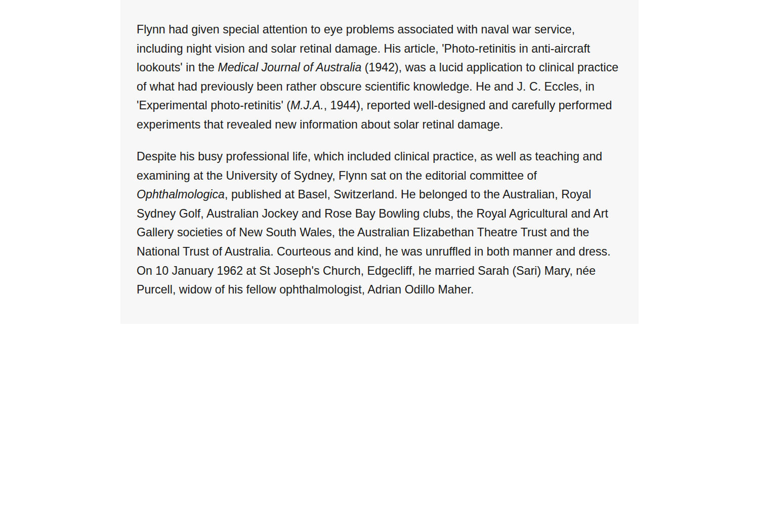Flynn had given special attention to eye problems associated with naval war service, including night vision and solar retinal damage. His article, 'Photo-retinitis in anti-aircraft lookouts' in the Medical Journal of Australia (1942), was a lucid application to clinical practice of what had previously been rather obscure scientific knowledge. He and J. C. Eccles, in 'Experimental photo-retinitis' (M.J.A., 1944), reported well-designed and carefully performed experiments that revealed new information about solar retinal damage.
Despite his busy professional life, which included clinical practice, as well as teaching and examining at the University of Sydney, Flynn sat on the editorial committee of Ophthalmologica, published at Basel, Switzerland. He belonged to the Australian, Royal Sydney Golf, Australian Jockey and Rose Bay Bowling clubs, the Royal Agricultural and Art Gallery societies of New South Wales, the Australian Elizabethan Theatre Trust and the National Trust of Australia. Courteous and kind, he was unruffled in both manner and dress. On 10 January 1962 at St Joseph's Church, Edgecliff, he married Sarah (Sari) Mary, née Purcell, widow of his fellow ophthalmologist, Adrian Odillo Maher.